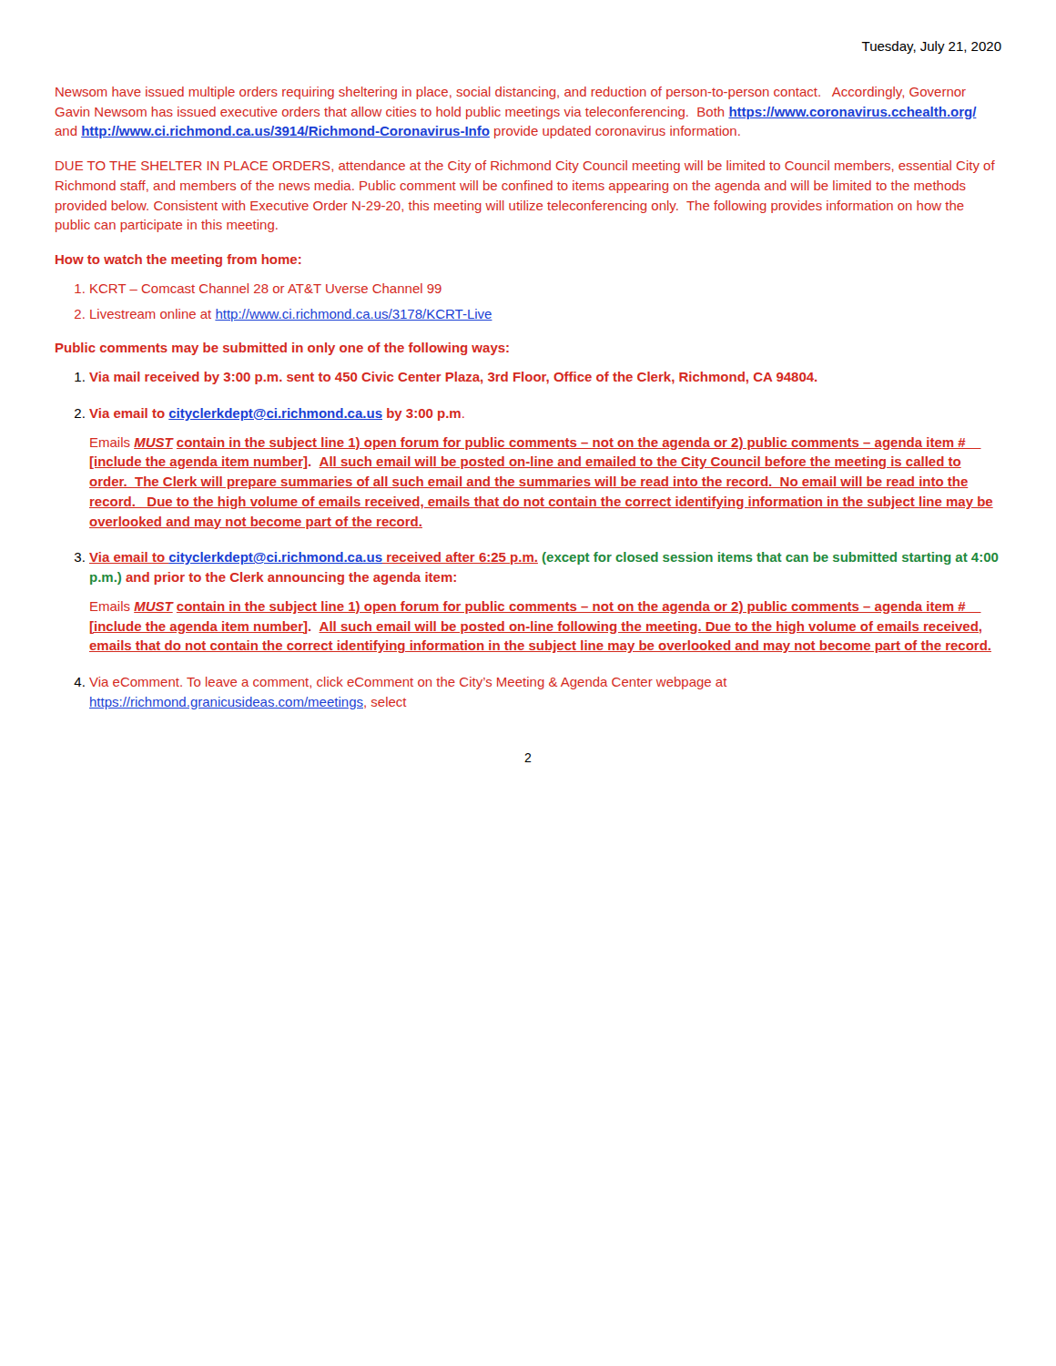Tuesday, July 21, 2020
Newsom have issued multiple orders requiring sheltering in place, social distancing, and reduction of person-to-person contact. Accordingly, Governor Gavin Newsom has issued executive orders that allow cities to hold public meetings via teleconferencing. Both https://www.coronavirus.cchealth.org/ and http://www.ci.richmond.ca.us/3914/Richmond-Coronavirus-Info provide updated coronavirus information.
DUE TO THE SHELTER IN PLACE ORDERS, attendance at the City of Richmond City Council meeting will be limited to Council members, essential City of Richmond staff, and members of the news media. Public comment will be confined to items appearing on the agenda and will be limited to the methods provided below. Consistent with Executive Order N-29-20, this meeting will utilize teleconferencing only. The following provides information on how the public can participate in this meeting.
How to watch the meeting from home:
KCRT – Comcast Channel 28 or AT&T Uverse Channel 99
Livestream online at http://www.ci.richmond.ca.us/3178/KCRT-Live
Public comments may be submitted in only one of the following ways:
Via mail received by 3:00 p.m. sent to 450 Civic Center Plaza, 3rd Floor, Office of the Clerk, Richmond, CA 94804.
Via email to cityclerkdept@ci.richmond.ca.us by 3:00 p.m.
Emails MUST contain in the subject line 1) open forum for public comments – not on the agenda or 2) public comments – agenda item #__ [include the agenda item number]. All such email will be posted on-line and emailed to the City Council before the meeting is called to order. The Clerk will prepare summaries of all such email and the summaries will be read into the record. No email will be read into the record. Due to the high volume of emails received, emails that do not contain the correct identifying information in the subject line may be overlooked and may not become part of the record.
Via email to cityclerkdept@ci.richmond.ca.us received after 6:25 p.m. (except for closed session items that can be submitted starting at 4:00 p.m.) and prior to the Clerk announcing the agenda item:
Emails MUST contain in the subject line 1) open forum for public comments – not on the agenda or 2) public comments – agenda item #__ [include the agenda item number]. All such email will be posted on-line following the meeting. Due to the high volume of emails received, emails that do not contain the correct identifying information in the subject line may be overlooked and may not become part of the record.
Via eComment. To leave a comment, click eComment on the City’s Meeting & Agenda Center webpage at https://richmond.granicusideas.com/meetings, select
2